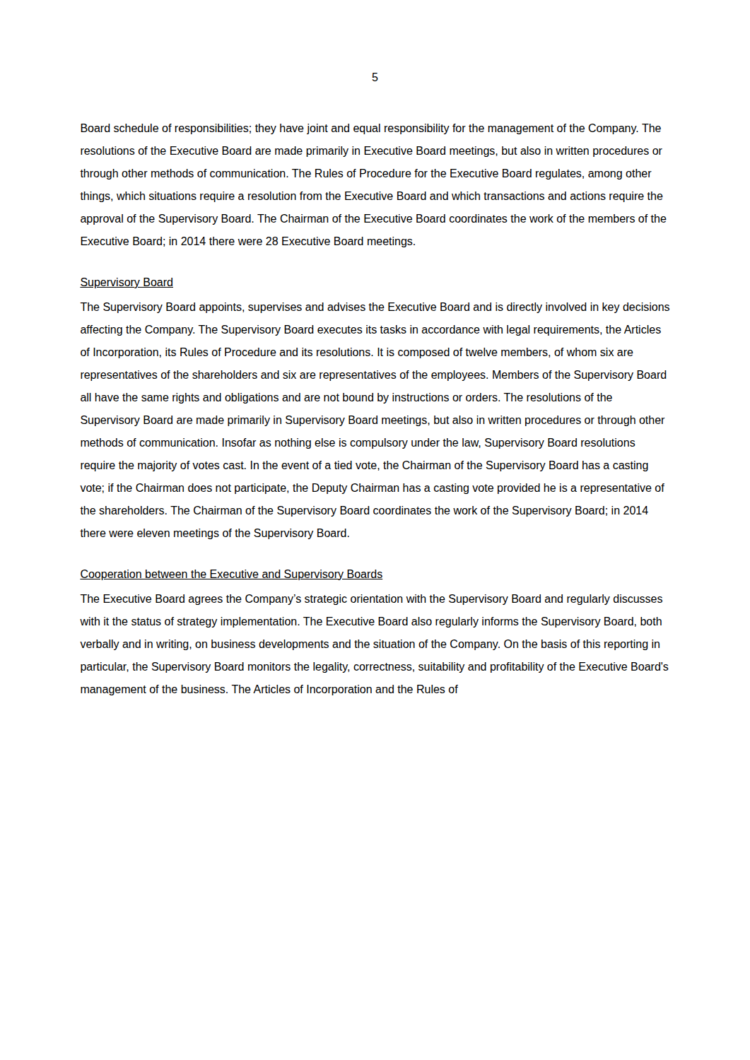5
Board schedule of responsibilities; they have joint and equal responsibility for the management of the Company. The resolutions of the Executive Board are made primarily in Executive Board meetings, but also in written procedures or through other methods of communication. The Rules of Procedure for the Executive Board regulates, among other things, which situations require a resolution from the Executive Board and which transactions and actions require the approval of the Supervisory Board. The Chairman of the Executive Board coordinates the work of the members of the Executive Board; in 2014 there were 28 Executive Board meetings.
Supervisory Board
The Supervisory Board appoints, supervises and advises the Executive Board and is directly involved in key decisions affecting the Company. The Supervisory Board executes its tasks in accordance with legal requirements, the Articles of Incorporation, its Rules of Procedure and its resolutions. It is composed of twelve members, of whom six are representatives of the shareholders and six are representatives of the employees. Members of the Supervisory Board all have the same rights and obligations and are not bound by instructions or orders. The resolutions of the Supervisory Board are made primarily in Supervisory Board meetings, but also in written procedures or through other methods of communication. Insofar as nothing else is compulsory under the law, Supervisory Board resolutions require the majority of votes cast. In the event of a tied vote, the Chairman of the Supervisory Board has a casting vote; if the Chairman does not participate, the Deputy Chairman has a casting vote provided he is a representative of the shareholders. The Chairman of the Supervisory Board coordinates the work of the Supervisory Board; in 2014 there were eleven meetings of the Supervisory Board.
Cooperation between the Executive and Supervisory Boards
The Executive Board agrees the Company’s strategic orientation with the Supervisory Board and regularly discusses with it the status of strategy implementation. The Executive Board also regularly informs the Supervisory Board, both verbally and in writing, on business developments and the situation of the Company. On the basis of this reporting in particular, the Supervisory Board monitors the legality, correctness, suitability and profitability of the Executive Board's management of the business. The Articles of Incorporation and the Rules of